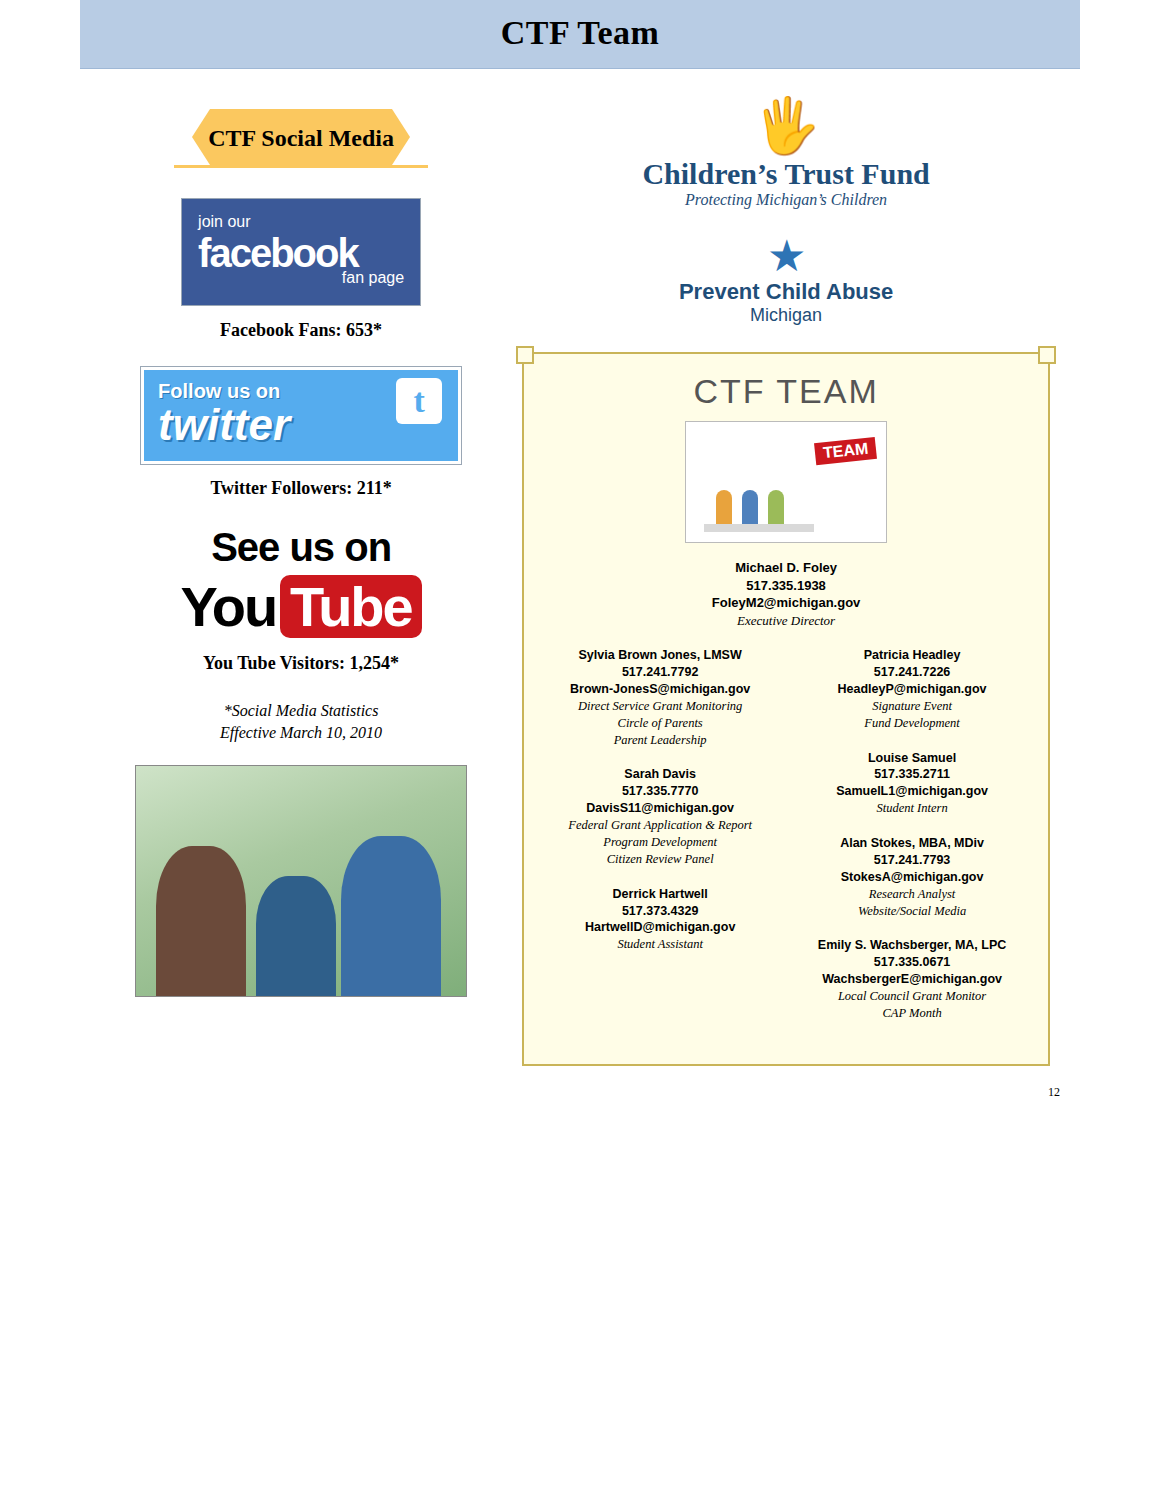CTF Team
CTF Social Media
join our
facebook
fan page
Facebook Fans: 653*
t
Follow us on
twitter
Twitter Followers: 211*
See us on
You Tube
You Tube Visitors: 1,254*
*Social Media Statistics
Effective March 10, 2010
🖐
Children’s Trust Fund
Protecting Michigan’s Children
★
Prevent Child Abuse
Michigan
CTF TEAM
TEAM
Michael D. Foley
517.335.1938
FoleyM2@michigan.gov
Executive Director
Sylvia Brown Jones, LMSW
517.241.7792
Brown-JonesS@michigan.gov
Direct Service Grant Monitoring
Circle of Parents
Parent Leadership
Sarah Davis
517.335.7770
DavisS11@michigan.gov
Federal Grant Application & Report
Program Development
Citizen Review Panel
Derrick Hartwell
517.373.4329
HartwellD@michigan.gov
Student Assistant
Patricia Headley
517.241.7226
HeadleyP@michigan.gov
Signature Event
Fund Development
Louise Samuel
517.335.2711
SamuelL1@michigan.gov
Student Intern
Alan Stokes, MBA, MDiv
517.241.7793
StokesA@michigan.gov
Research Analyst
Website/Social Media
Emily S. Wachsberger, MA, LPC
517.335.0671
WachsbergerE@michigan.gov
Local Council Grant Monitor
CAP Month
12